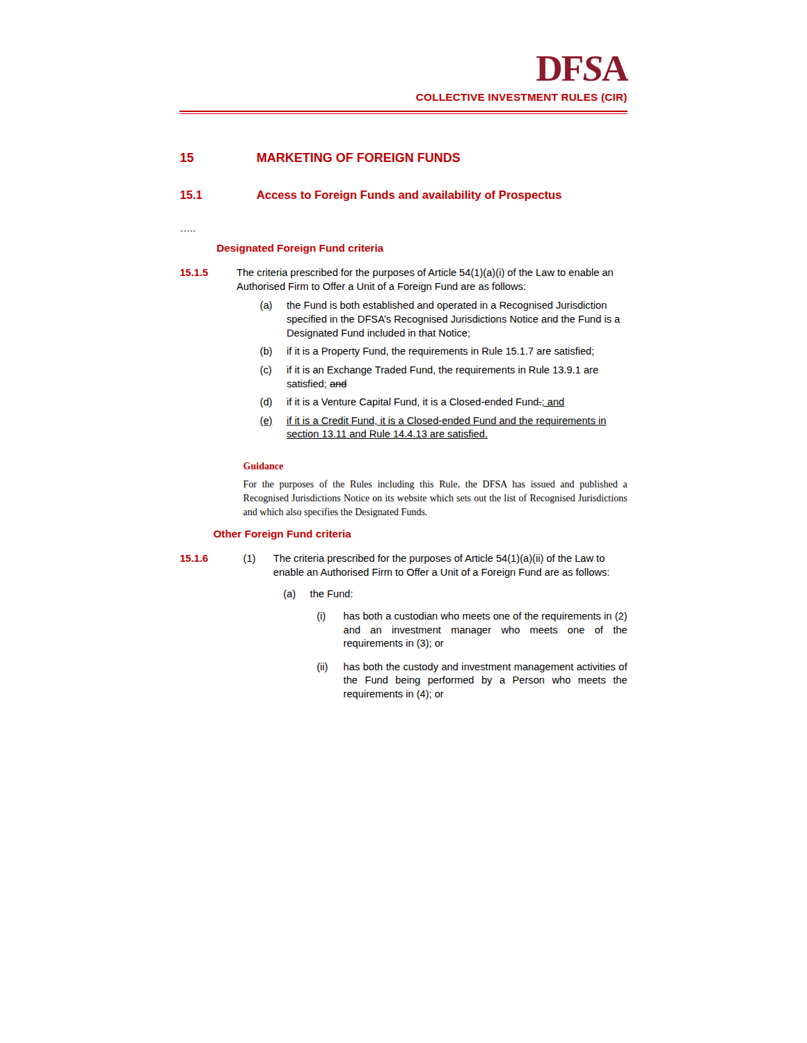DFSA
COLLECTIVE INVESTMENT RULES (CIR)
15 MARKETING OF FOREIGN FUNDS
15.1 Access to Foreign Funds and availability of Prospectus
…..
Designated Foreign Fund criteria
15.1.5
The criteria prescribed for the purposes of Article 54(1)(a)(i) of the Law to enable an Authorised Firm to Offer a Unit of a Foreign Fund are as follows:
(a) the Fund is both established and operated in a Recognised Jurisdiction specified in the DFSA’s Recognised Jurisdictions Notice and the Fund is a Designated Fund included in that Notice;
(b) if it is a Property Fund, the requirements in Rule 15.1.7 are satisfied;
(c) if it is an Exchange Traded Fund, the requirements in Rule 13.9.1 are satisfied; and
(d) if it is a Venture Capital Fund, it is a Closed-ended Fund.; and
(e) if it is a Credit Fund, it is a Closed-ended Fund and the requirements in section 13.11 and Rule 14.4.13 are satisfied.
Guidance
For the purposes of the Rules including this Rule, the DFSA has issued and published a Recognised Jurisdictions Notice on its website which sets out the list of Recognised Jurisdictions and which also specifies the Designated Funds.
Other Foreign Fund criteria
15.1.6
(1)
The criteria prescribed for the purposes of Article 54(1)(a)(ii) of the Law to enable an Authorised Firm to Offer a Unit of a Foreign Fund are as follows:
(a) the Fund:
(i) has both a custodian who meets one of the requirements in (2) and an investment manager who meets one of the requirements in (3); or
(ii) has both the custody and investment management activities of the Fund being performed by a Person who meets the requirements in (4); or